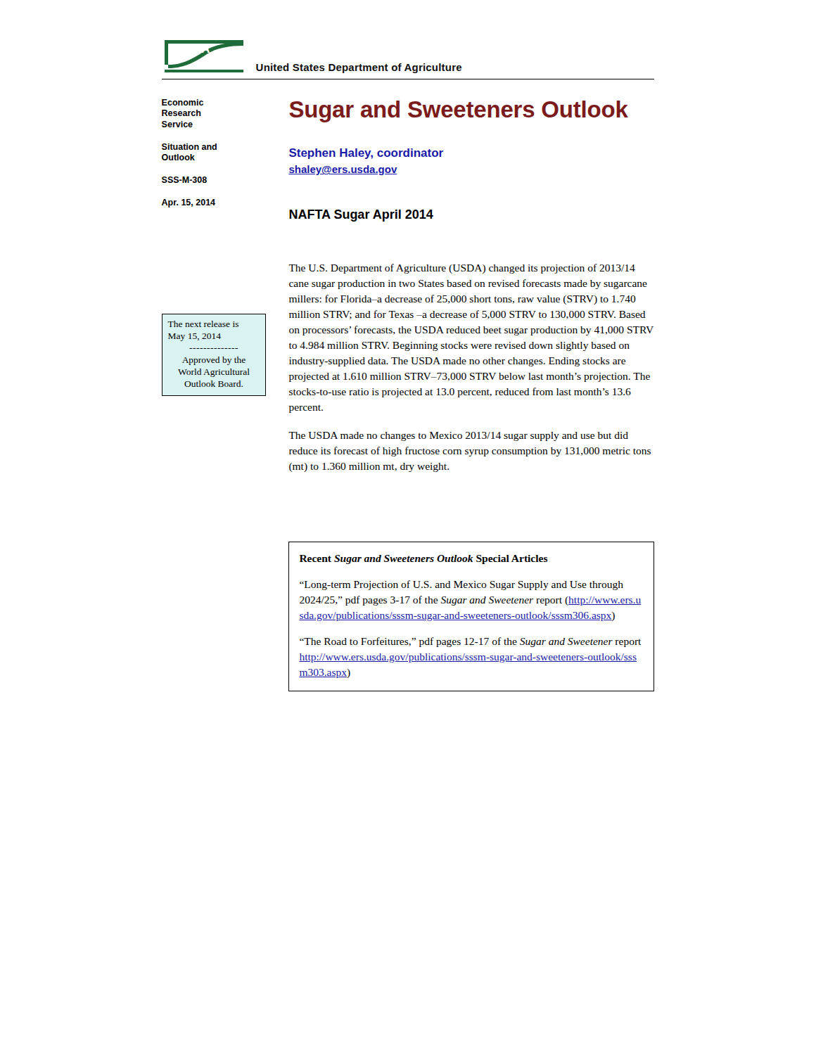USDA
United States Department of Agriculture
Economic
Research
Service
Situation and
Outlook
SSS-M-308
Apr. 15, 2014
The next release is
May 15, 2014
--------------
Approved by the
World Agricultural
Outlook Board.
Sugar and Sweeteners Outlook
Stephen Haley, coordinator
shaley@ers.usda.gov
NAFTA Sugar April 2014
The U.S. Department of Agriculture (USDA) changed its projection of 2013/14 cane sugar production in two States based on revised forecasts made by sugarcane millers: for Florida–a decrease of 25,000 short tons, raw value (STRV) to 1.740 million STRV; and for Texas –a decrease of 5,000 STRV to 130,000 STRV. Based on processors’ forecasts, the USDA reduced beet sugar production by 41,000 STRV to 4.984 million STRV. Beginning stocks were revised down slightly based on industry-supplied data. The USDA made no other changes. Ending stocks are projected at 1.610 million STRV–73,000 STRV below last month’s projection. The stocks-to-use ratio is projected at 13.0 percent, reduced from last month’s 13.6 percent.
The USDA made no changes to Mexico 2013/14 sugar supply and use but did reduce its forecast of high fructose corn syrup consumption by 131,000 metric tons (mt) to 1.360 million mt, dry weight.
Recent Sugar and Sweeteners Outlook Special Articles
“Long-term Projection of U.S. and Mexico Sugar Supply and Use through 2024/25,” pdf pages 3-17 of the Sugar and Sweetener report (http://www.ers.usda.gov/publications/sssm-sugar-and-sweeteners-outlook/sssm306.aspx)
“The Road to Forfeitures,” pdf pages 12-17 of the Sugar and Sweetener report http://www.ers.usda.gov/publications/sssm-sugar-and-sweeteners-outlook/sssm303.aspx)